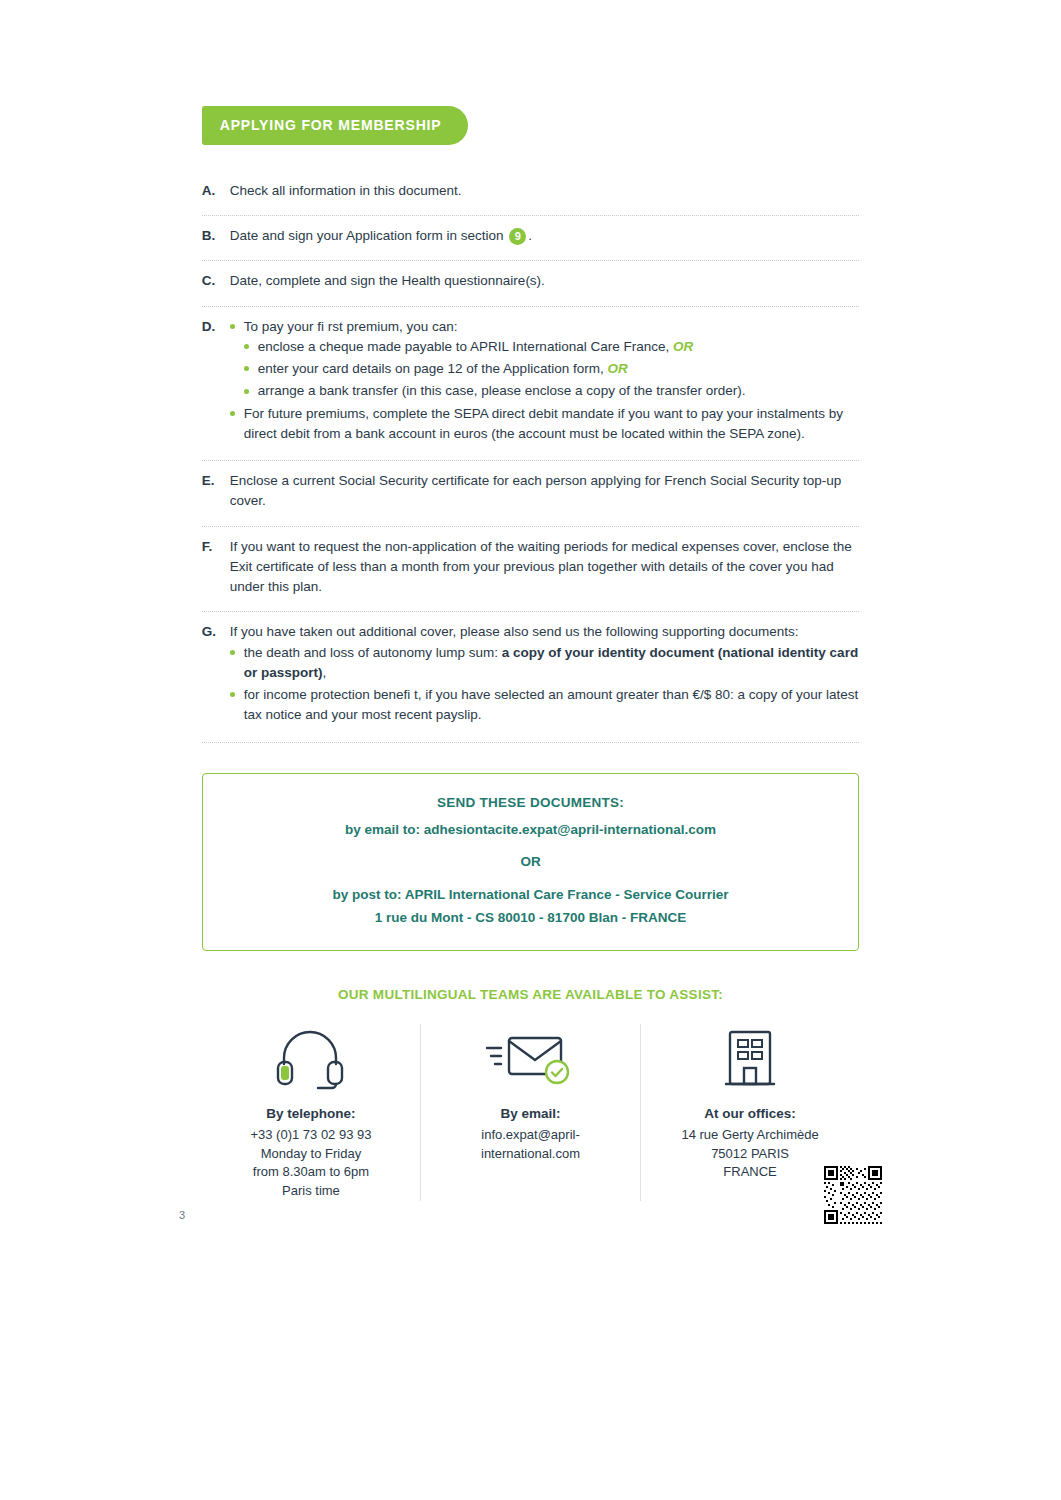APPLYING FOR MEMBERSHIP
A.
Check all information in this document.
B.
Date and sign your Application form in section 9.
C.
Date, complete and sign the Health questionnaire(s).
D.
To pay your fi rst premium, you can:
enclose a cheque made payable to APRIL International Care France, OR
enter your card details on page 12 of the Application form, OR
arrange a bank transfer (in this case, please enclose a copy of the transfer order).
For future premiums, complete the SEPA direct debit mandate if you want to pay your instalments by direct debit from a bank account in euros (the account must be located within the SEPA zone).
E.
Enclose a current Social Security certificate for each person applying for French Social Security top-up cover.
F.
If you want to request the non-application of the waiting periods for medical expenses cover, enclose the Exit certificate of less than a month from your previous plan together with details of the cover you had under this plan.
G.
If you have taken out additional cover, please also send us the following supporting documents:
the death and loss of autonomy lump sum: a copy of your identity document (national identity card or passport),
for income protection benefi t, if you have selected an amount greater than €/$ 80: a copy of your latest tax notice and your most recent payslip.
SEND THESE DOCUMENTS:
by email to: adhesiontacite.expat@april-international.com
OR
by post to: APRIL International Care France - Service Courrier
1 rue du Mont - CS 80010 - 81700 Blan - FRANCE
OUR MULTILINGUAL TEAMS ARE AVAILABLE TO ASSIST:
By telephone:
+33 (0)1 73 02 93 93
Monday to Friday
from 8.30am to 6pm
Paris time
By email:
info.expat@april-international.com
At our offices:
14 rue Gerty Archimède
75012 PARIS
FRANCE
3